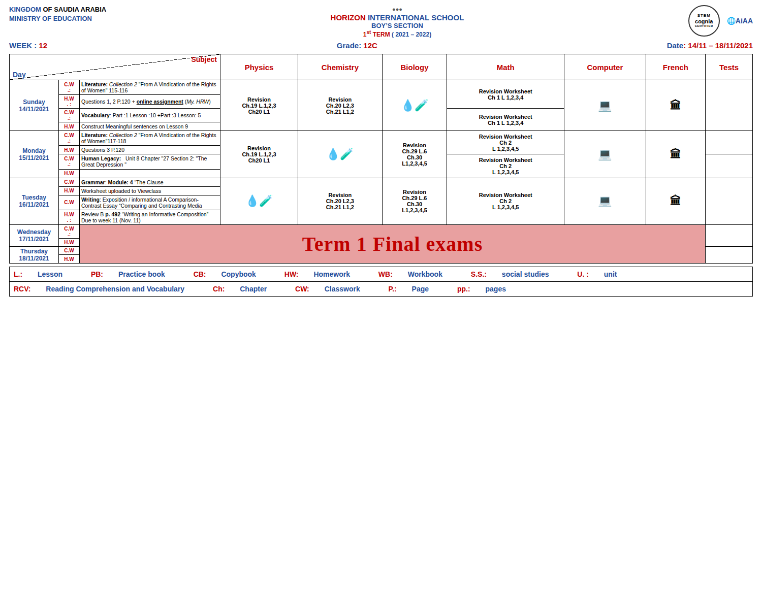KINGDOM OF SAUDIA ARABIA
MINISTRY OF EDUCATION
●●●
HORIZON INTERNATIONAL SCHOOL
BOY’S SECTION
1st TERM ( 2021 – 2022)
STEM cognia CERTIFIED
🌐AiAA
WEEK : 12
Grade: 12C
Date: 14/11 – 18/11/2021
| Subject Day | Physics | Chemistry | Biology | Math | Computer | French | Tests |
| --- | --- | --- | --- | --- | --- | --- | --- |
| Sunday 14/11/2021 | C.W .: | Literature: Collection 2 "From A Vindication of the Rights of Women" 115-116 | Revision Ch.19 L.1,2,3 Ch20 L1 | Revision Ch.20 L2,3 Ch.21 L1,2 | 💧🧪 | Revision Worksheet Ch 1 L 1,2,3,4 | 💻 | 🏛 | |
| H.W . : | Questions 1, 2 P.120 + online assignment ( My. HRW ) |
| C.W .: | Vocabulary : Part :1 Lesson :10 +Part :3 Lesson: 5 | Revision Worksheet Ch 1 L 1,2,3,4 |
| H.W | Construct Meaningful sentences on Lesson 9 |
| Monday 15/11/2021 | C.W .: | Literature: Collection 2 "From A Vindication of the Rights of Women"117-118 | Revision Ch.19 L.1,2,3 Ch20 L1 | 💧🧪 | Revision Ch.29 L.6 Ch.30 L1,2,3,4,5 | Revision Worksheet Ch 2 L 1,2,3,4,5 | 💻 | 🏛 | |
| H.W | Questions 3 P.120 |
| C.W .: | Human Legacy: Unit 8 Chapter "27 Section 2: "The Great Depression " | Revision Worksheet Ch 2 L 1,2,3,4,5 | |
| H.W | |
| Tuesday 16/11/2021 | C.W | Grammar : Module: 4 “The Clause | 💧🧪 | Revision Ch.20 L2,3 Ch.21 L1,2 | Revision Ch.29 L.6 Ch.30 L1,2,3,4,5 | Revision Worksheet Ch 2 L 1,2,3,4,5 | 💻 | 🏛 | |
| H.W | Worksheet uploaded to Viewclass |
| C.W | Writing : Exposition / informational A Comparison- Contrast Essay “Comparing and Contrasting Media |
| H.W . : | Review B p. 492 “Writing an Informative Composition” Due to week 11 (Nov. 11) |
| Wednesday 17/11/2021 | C.W .: | Term 1 Final exams | |
| H.W |
| Thursday 18/11/2021 | C.W | |
| H.W |
| L.: Lesson PB: Practice book CB: Copybook HW: Homework WB: Workbook S.S.: social studies U. : unit |
| RCV: Reading Comprehension and Vocabulary Ch: Chapter CW: Classwork P.: Page pp.: pages |